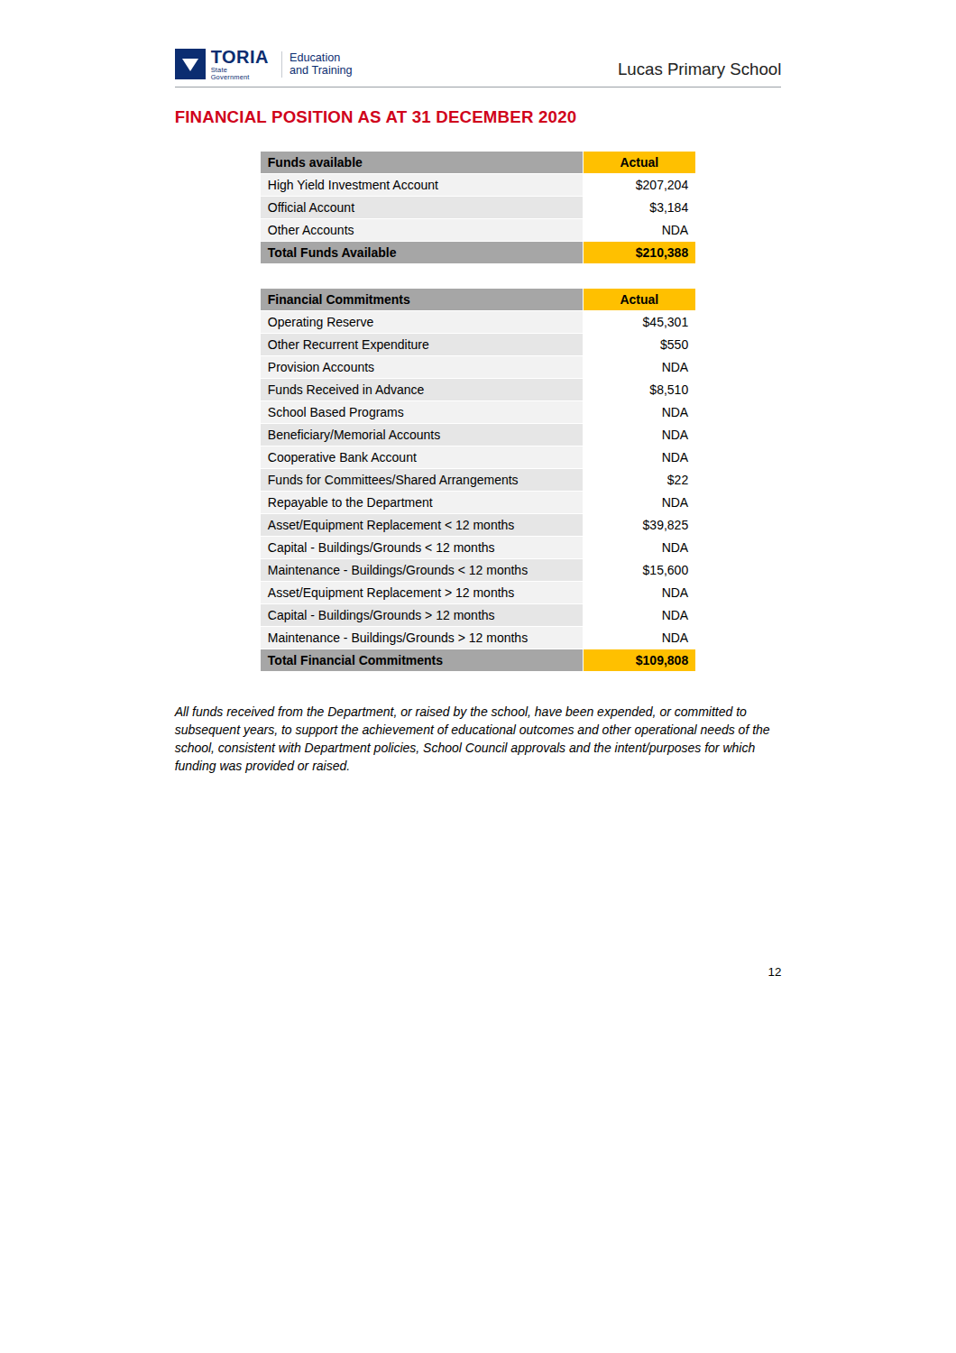TORIA
State
Government
Education
and Training
Lucas Primary School
FINANCIAL POSITION AS AT 31 DECEMBER 2020
| Funds available | Actual |
| --- | --- |
| High Yield Investment Account | $207,204 |
| Official Account | $3,184 |
| Other Accounts | NDA |
| Total Funds Available | $210,388 |
| Financial Commitments | Actual |
| --- | --- |
| Operating Reserve | $45,301 |
| Other Recurrent Expenditure | $550 |
| Provision Accounts | NDA |
| Funds Received in Advance | $8,510 |
| School Based Programs | NDA |
| Beneficiary/Memorial Accounts | NDA |
| Cooperative Bank Account | NDA |
| Funds for Committees/Shared Arrangements | $22 |
| Repayable to the Department | NDA |
| Asset/Equipment Replacement < 12 months | $39,825 |
| Capital - Buildings/Grounds < 12 months | NDA |
| Maintenance - Buildings/Grounds < 12 months | $15,600 |
| Asset/Equipment Replacement > 12 months | NDA |
| Capital - Buildings/Grounds > 12 months | NDA |
| Maintenance - Buildings/Grounds > 12 months | NDA |
| Total Financial Commitments | $109,808 |
All funds received from the Department, or raised by the school, have been expended, or committed to subsequent years, to support the achievement of educational outcomes and other operational needs of the school, consistent with Department policies, School Council approvals and the intent/purposes for which funding was provided or raised.
12